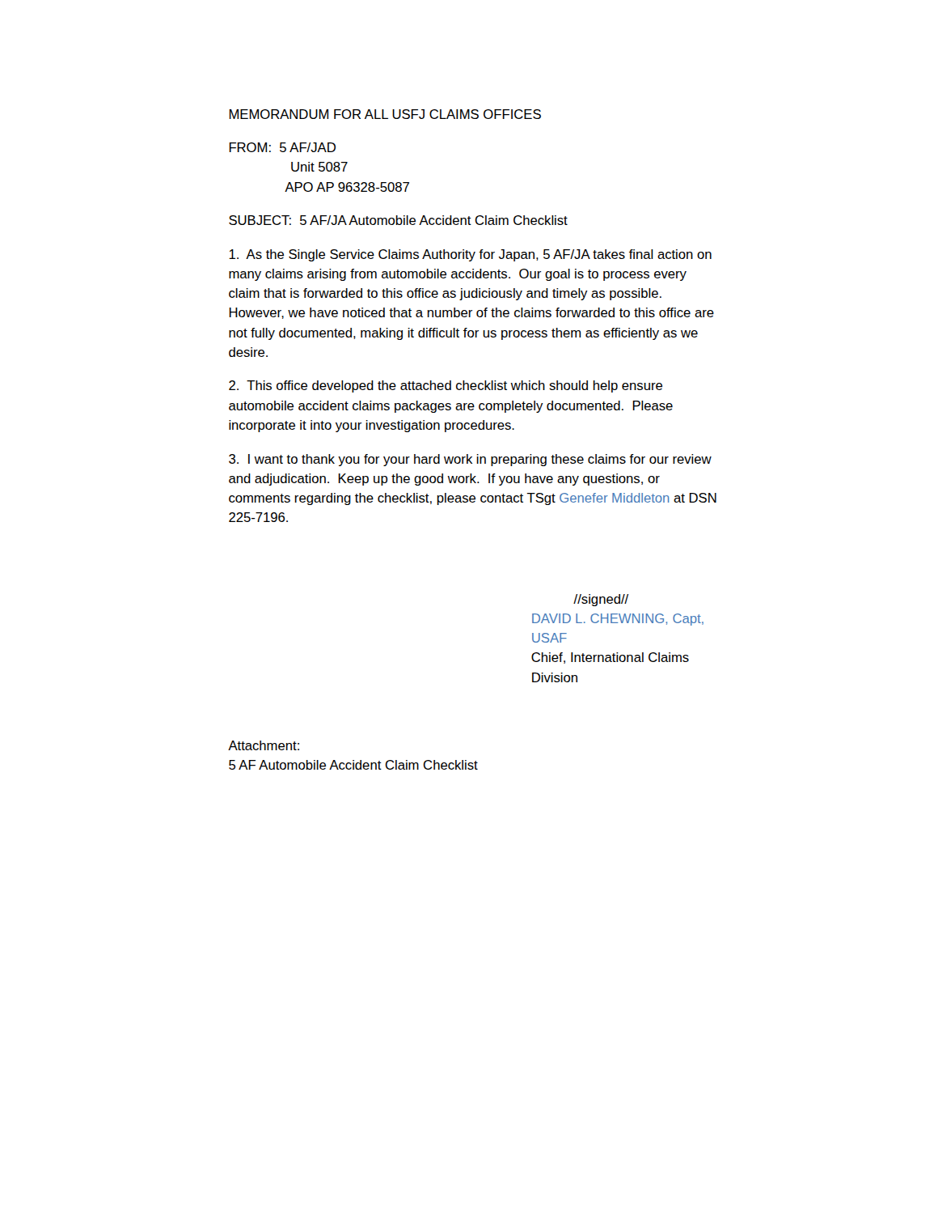MEMORANDUM FOR ALL USFJ CLAIMS OFFICES
FROM: 5 AF/JAD Unit 5087 APO AP 96328-5087
SUBJECT: 5 AF/JA Automobile Accident Claim Checklist
1. As the Single Service Claims Authority for Japan, 5 AF/JA takes final action on many claims arising from automobile accidents. Our goal is to process every claim that is forwarded to this office as judiciously and timely as possible. However, we have noticed that a number of the claims forwarded to this office are not fully documented, making it difficult for us process them as efficiently as we desire.
2. This office developed the attached checklist which should help ensure automobile accident claims packages are completely documented. Please incorporate it into your investigation procedures.
3. I want to thank you for your hard work in preparing these claims for our review and adjudication. Keep up the good work. If you have any questions, or comments regarding the checklist, please contact TSgt Genefer Middleton at DSN 225-7196.
//signed// DAVID L. CHEWNING, Capt, USAF Chief, International Claims Division
Attachment:
5 AF Automobile Accident Claim Checklist